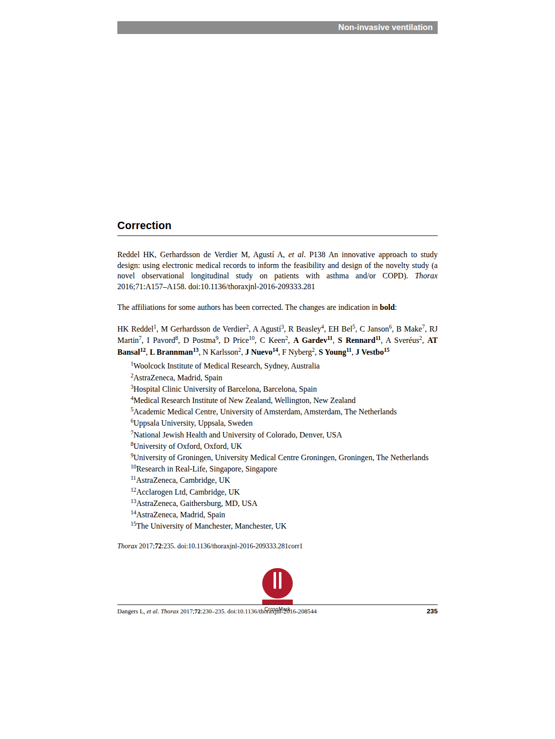Non-invasive ventilation
Correction
Reddel HK, Gerhardsson de Verdier M, Agustí A, et al. P138 An innovative approach to study design: using electronic medical records to inform the feasibility and design of the novelty study (a novel observational longitudinal study on patients with asthma and/or COPD). Thorax 2016;71:A157–A158. doi:10.1136/thoraxjnl-2016-209333.281
The affiliations for some authors has been corrected. The changes are indication in bold:
HK Reddel1, M Gerhardsson de Verdier2, A Agustí3, R Beasley4, EH Bel5, C Janson6, B Make7, RJ Martin7, I Pavord8, D Postma9, D Price10, C Keen2, A Gardev11, S Rennard11, A Sveréus2, AT Bansal12, L Brannman13, N Karlsson2, J Nuevo14, F Nyberg2, S Young11, J Vestbo15
1Woolcock Institute of Medical Research, Sydney, Australia
2AstraZeneca, Madrid, Spain
3Hospital Clinic University of Barcelona, Barcelona, Spain
4Medical Research Institute of New Zealand, Wellington, New Zealand
5Academic Medical Centre, University of Amsterdam, Amsterdam, The Netherlands
6Uppsala University, Uppsala, Sweden
7National Jewish Health and University of Colorado, Denver, USA
8University of Oxford, Oxford, UK
9University of Groningen, University Medical Centre Groningen, Groningen, The Netherlands
10Research in Real-Life, Singapore, Singapore
11AstraZeneca, Cambridge, UK
12Acclarogen Ltd, Cambridge, UK
13AstraZeneca, Gaithersburg, MD, USA
14AstraZeneca, Madrid, Spain
15The University of Manchester, Manchester, UK
Thorax 2017;72:235. doi:10.1136/thoraxjnl-2016-209333.281corr1
CrossMark
Dangers L, et al. Thorax 2017;72:230–235. doi:10.1136/thoraxjnl-2016-208544
235